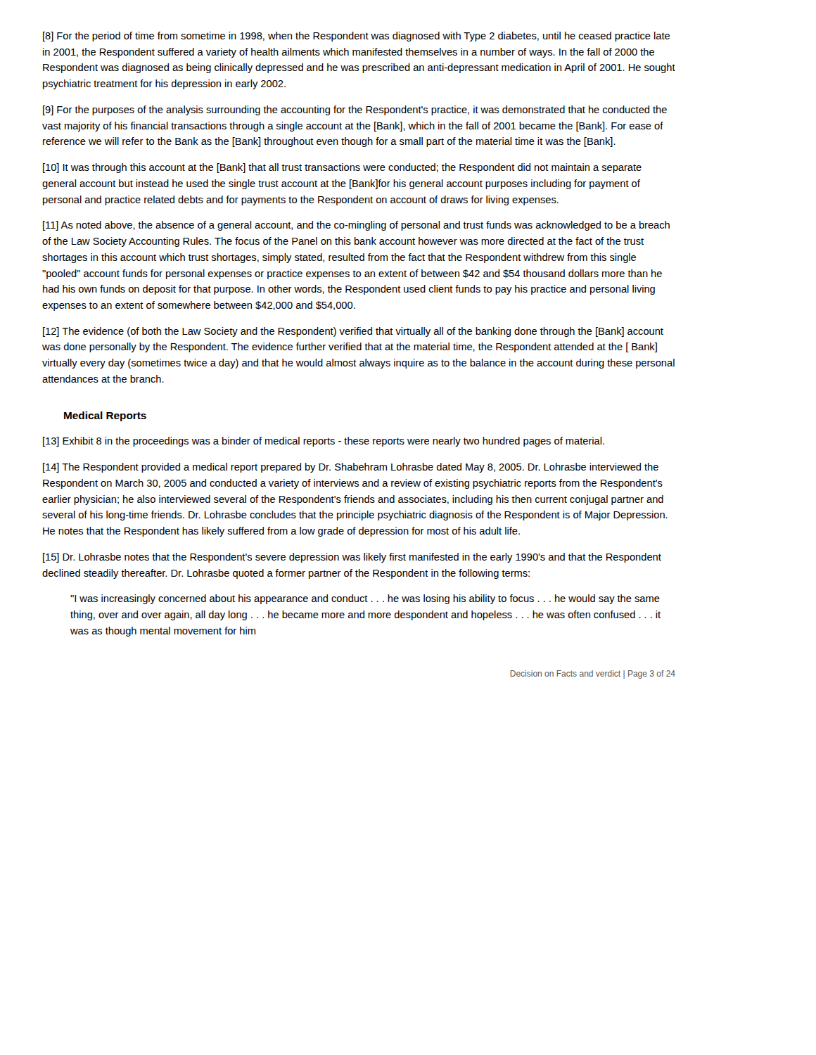[8] For the period of time from sometime in 1998, when the Respondent was diagnosed with Type 2 diabetes, until he ceased practice late in 2001, the Respondent suffered a variety of health ailments which manifested themselves in a number of ways. In the fall of 2000 the Respondent was diagnosed as being clinically depressed and he was prescribed an anti-depressant medication in April of 2001. He sought psychiatric treatment for his depression in early 2002.
[9] For the purposes of the analysis surrounding the accounting for the Respondent's practice, it was demonstrated that he conducted the vast majority of his financial transactions through a single account at the [Bank], which in the fall of 2001 became the [Bank]. For ease of reference we will refer to the Bank as the [Bank] throughout even though for a small part of the material time it was the [Bank].
[10] It was through this account at the [Bank] that all trust transactions were conducted; the Respondent did not maintain a separate general account but instead he used the single trust account at the [Bank]for his general account purposes including for payment of personal and practice related debts and for payments to the Respondent on account of draws for living expenses.
[11] As noted above, the absence of a general account, and the co-mingling of personal and trust funds was acknowledged to be a breach of the Law Society Accounting Rules. The focus of the Panel on this bank account however was more directed at the fact of the trust shortages in this account which trust shortages, simply stated, resulted from the fact that the Respondent withdrew from this single "pooled" account funds for personal expenses or practice expenses to an extent of between $42 and $54 thousand dollars more than he had his own funds on deposit for that purpose. In other words, the Respondent used client funds to pay his practice and personal living expenses to an extent of somewhere between $42,000 and $54,000.
[12] The evidence (of both the Law Society and the Respondent) verified that virtually all of the banking done through the [Bank] account was done personally by the Respondent. The evidence further verified that at the material time, the Respondent attended at the [ Bank] virtually every day (sometimes twice a day) and that he would almost always inquire as to the balance in the account during these personal attendances at the branch.
Medical Reports
[13] Exhibit 8 in the proceedings was a binder of medical reports - these reports were nearly two hundred pages of material.
[14] The Respondent provided a medical report prepared by Dr. Shabehram Lohrasbe dated May 8, 2005. Dr. Lohrasbe interviewed the Respondent on March 30, 2005 and conducted a variety of interviews and a review of existing psychiatric reports from the Respondent's earlier physician; he also interviewed several of the Respondent's friends and associates, including his then current conjugal partner and several of his long-time friends. Dr. Lohrasbe concludes that the principle psychiatric diagnosis of the Respondent is of Major Depression. He notes that the Respondent has likely suffered from a low grade of depression for most of his adult life.
[15] Dr. Lohrasbe notes that the Respondent's severe depression was likely first manifested in the early 1990's and that the Respondent declined steadily thereafter. Dr. Lohrasbe quoted a former partner of the Respondent in the following terms:
"I was increasingly concerned about his appearance and conduct . . . he was losing his ability to focus . . . he would say the same thing, over and over again, all day long . . . he became more and more despondent and hopeless . . . he was often confused . . . it was as though mental movement for him
Decision on Facts and verdict | Page 3 of 24